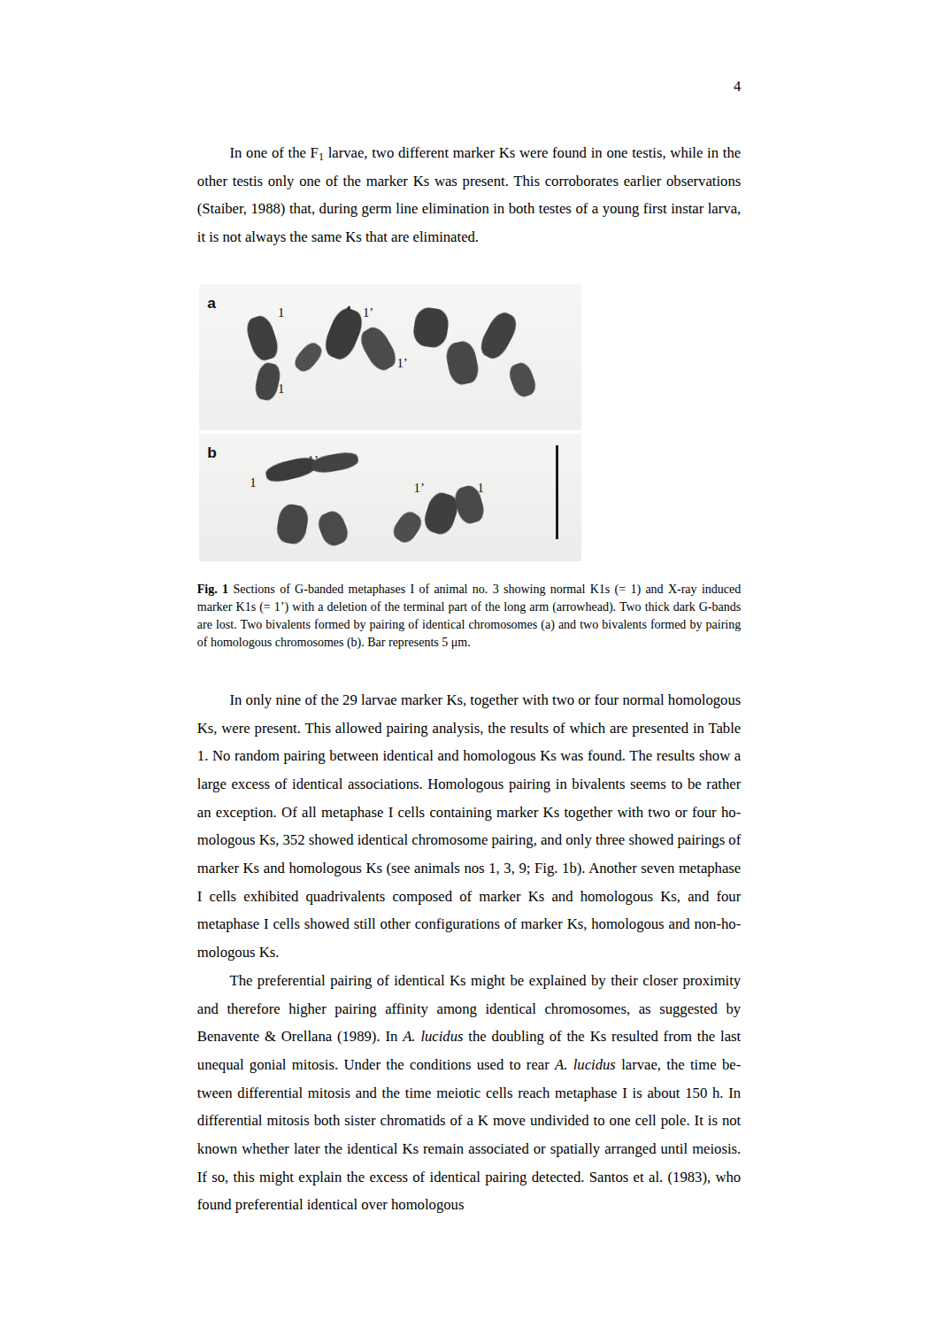4
In one of the F1 larvae, two different marker Ks were found in one testis, while in the other testis only one of the marker Ks was present. This corroborates earlier observations (Staiber, 1988) that, during germ line elimination in both testes of a young first instar larva, it is not always the same Ks that are eliminated.
a
1
1’
1’
1
b
1
1’
1’
1
Fig. 1 Sections of G-banded metaphases I of animal no. 3 showing normal K1s (= 1) and X-ray induced marker K1s (= 1’) with a deletion of the terminal part of the long arm (arrowhead). Two thick dark G-bands are lost. Two bivalents formed by pairing of identical chromosomes (a) and two bivalents formed by pairing of homologous chromosomes (b). Bar represents 5 μm.
In only nine of the 29 larvae marker Ks, together with two or four normal homologous Ks, were present. This allowed pairing analysis, the results of which are presented in Table 1. No random pairing between identical and homologous Ks was found. The results show a large excess of identical associations. Homologous pairing in bivalents seems to be rather an exception. Of all metaphase I cells containing marker Ks together with two or four homologous Ks, 352 showed identical chromosome pairing, and only three showed pairings of marker Ks and homologous Ks (see animals nos 1, 3, 9; Fig. 1b). Another seven metaphase I cells exhibited quadrivalents composed of marker Ks and homologous Ks, and four metaphase I cells showed still other configurations of marker Ks, homologous and non-homologous Ks.
The preferential pairing of identical Ks might be explained by their closer proximity and therefore higher pairing affinity among identical chromosomes, as suggested by Benavente & Orellana (1989). In A. lucidus the doubling of the Ks resulted from the last unequal gonial mitosis. Under the conditions used to rear A. lucidus larvae, the time between differential mitosis and the time meiotic cells reach metaphase I is about 150 h. In differential mitosis both sister chromatids of a K move undivided to one cell pole. It is not known whether later the identical Ks remain associated or spatially arranged until meiosis. If so, this might explain the excess of identical pairing detected. Santos et al. (1983), who found preferential identical over homologous